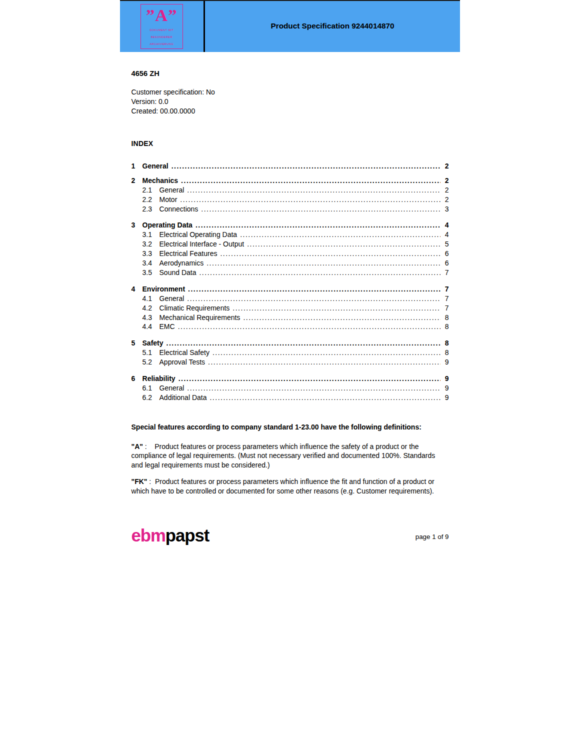”A” Dokument mit
besonderer
Archivierung
Product Specification 9244014870
4656 ZH
Customer specification: No
Version: 0.0
Created: 00.00.0000
INDEX
1 General .................................................................................................................................................................. 2
2 Mechanics .............................................................................................................................................................. 2
2.1 General ......................................................................................................................................................... 2
2.2 Motor ............................................................................................................................................................ 2
2.3 Connections ................................................................................................................................................. 3
3 Operating Data ..................................................................................................................................................... 4
3.1 Electrical Operating Data ................................................................................................................................. 4
3.2 Electrical Interface - Output ............................................................................................................................. 5
3.3 Electrical Features ......................................................................................................................................... 6
3.4 Aerodynamics .............................................................................................................................................. 6
3.5 Sound Data .................................................................................................................................................. 7
4 Environment .......................................................................................................................................................... 7
4.1 General ......................................................................................................................................................... 7
4.2 Climatic Requirements .................................................................................................................................... 7
4.3 Mechanical Requirements ............................................................................................................................... 8
4.4 EMC ............................................................................................................................................................. 8
5 Safety .................................................................................................................................................................... 8
5.1 Electrical Safety ............................................................................................................................................ 8
5.2 Approval Tests ............................................................................................................................................. 9
6 Reliability .............................................................................................................................................................. 9
6.1 General ......................................................................................................................................................... 9
6.2 Additional Data ............................................................................................................................................. 9
Special features according to company standard 1-23.00 have the following definitions:
"A" : Product features or process parameters which influence the safety of a product or the compliance of legal requirements. (Must not necessary verified and documented 100%. Standards and legal requirements must be considered.)
"FK" : Product features or process parameters which influence the fit and function of a product or which have to be controlled or documented for some other reasons (e.g. Customer requirements).
ebm papst
page 1 of 9